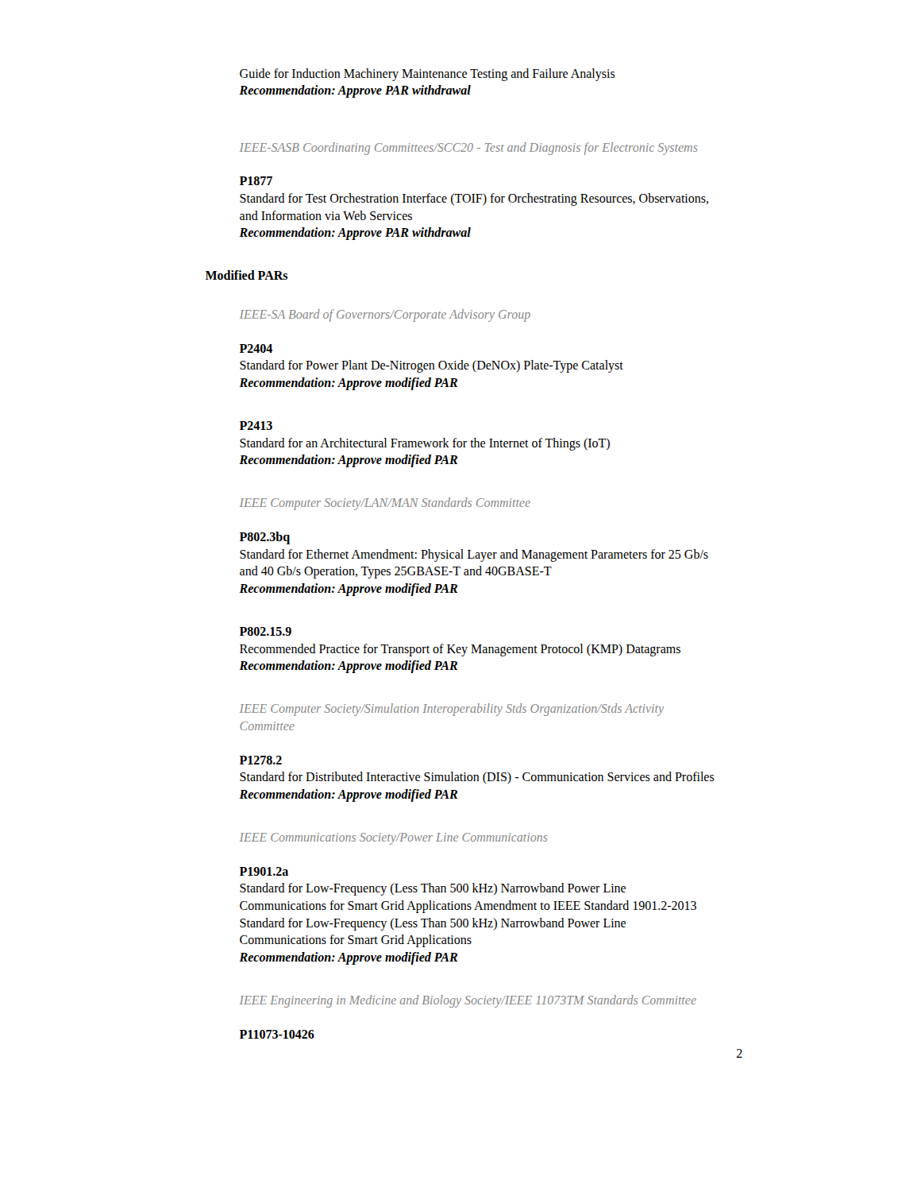Guide for Induction Machinery Maintenance Testing and Failure Analysis
Recommendation: Approve PAR withdrawal
IEEE-SASB Coordinating Committees/SCC20 - Test and Diagnosis for Electronic Systems
P1877
Standard for Test Orchestration Interface (TOIF) for Orchestrating Resources, Observations, and Information via Web Services
Recommendation: Approve PAR withdrawal
Modified PARs
IEEE-SA Board of Governors/Corporate Advisory Group
P2404
Standard for Power Plant De-Nitrogen Oxide (DeNOx) Plate-Type Catalyst
Recommendation: Approve modified PAR
P2413
Standard for an Architectural Framework for the Internet of Things (IoT)
Recommendation: Approve modified PAR
IEEE Computer Society/LAN/MAN Standards Committee
P802.3bq
Standard for Ethernet Amendment: Physical Layer and Management Parameters for 25 Gb/s and 40 Gb/s Operation, Types 25GBASE-T and 40GBASE-T
Recommendation: Approve modified PAR
P802.15.9
Recommended Practice for Transport of Key Management Protocol (KMP) Datagrams
Recommendation: Approve modified PAR
IEEE Computer Society/Simulation Interoperability Stds Organization/Stds Activity Committee
P1278.2
Standard for Distributed Interactive Simulation (DIS) - Communication Services and Profiles
Recommendation: Approve modified PAR
IEEE Communications Society/Power Line Communications
P1901.2a
Standard for Low-Frequency (Less Than 500 kHz) Narrowband Power Line Communications for Smart Grid Applications Amendment to IEEE Standard 1901.2-2013 Standard for Low-Frequency (Less Than 500 kHz) Narrowband Power Line Communications for Smart Grid Applications
Recommendation: Approve modified PAR
IEEE Engineering in Medicine and Biology Society/IEEE 11073TM Standards Committee
P11073-10426
2